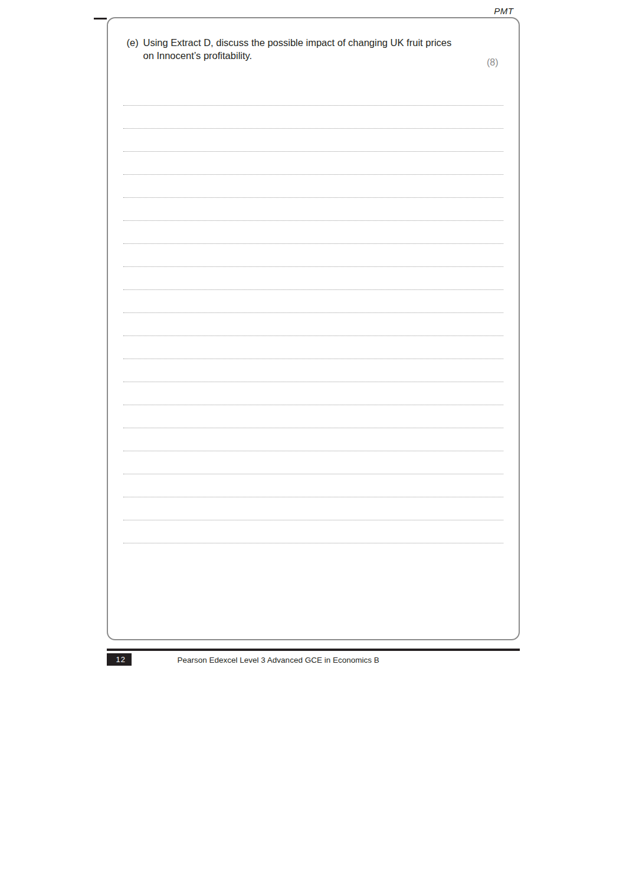PMT
(e)
Using Extract D, discuss the possible impact of changing UK fruit prices on Innocent’s profitability.
(8)
12
Pearson Edexcel Level 3 Advanced GCE in Economics B